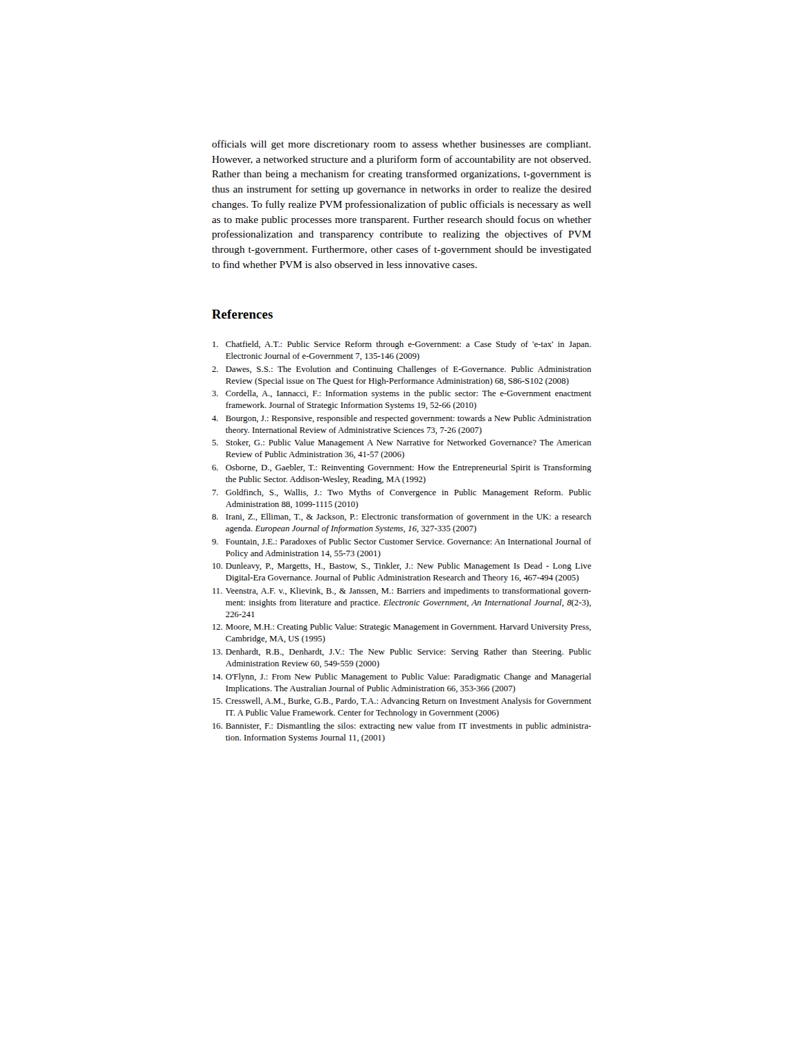officials will get more discretionary room to assess whether businesses are compliant. However, a networked structure and a pluriform form of accountability are not observed. Rather than being a mechanism for creating transformed organizations, t-government is thus an instrument for setting up governance in networks in order to realize the desired changes. To fully realize PVM professionalization of public officials is necessary as well as to make public processes more transparent. Further research should focus on whether professionalization and transparency contribute to realizing the objectives of PVM through t-government. Furthermore, other cases of t-government should be investigated to find whether PVM is also observed in less innovative cases.
References
Chatfield, A.T.: Public Service Reform through e-Government: a Case Study of 'e-tax' in Japan. Electronic Journal of e-Government 7, 135-146 (2009)
Dawes, S.S.: The Evolution and Continuing Challenges of E-Governance. Public Administration Review (Special issue on The Quest for High-Performance Administration) 68, S86-S102 (2008)
Cordella, A., Iannacci, F.: Information systems in the public sector: The e-Government enactment framework. Journal of Strategic Information Systems 19, 52-66 (2010)
Bourgon, J.: Responsive, responsible and respected government: towards a New Public Administration theory. International Review of Administrative Sciences 73, 7-26 (2007)
Stoker, G.: Public Value Management A New Narrative for Networked Governance? The American Review of Public Administration 36, 41-57 (2006)
Osborne, D., Gaebler, T.: Reinventing Government: How the Entrepreneurial Spirit is Transforming the Public Sector. Addison-Wesley, Reading, MA (1992)
Goldfinch, S., Wallis, J.: Two Myths of Convergence in Public Management Reform. Public Administration 88, 1099-1115 (2010)
Irani, Z., Elliman, T., & Jackson, P.: Electronic transformation of government in the UK: a research agenda. European Journal of Information Systems, 16, 327-335 (2007)
Fountain, J.E.: Paradoxes of Public Sector Customer Service. Governance: An International Journal of Policy and Administration 14, 55-73 (2001)
Dunleavy, P., Margetts, H., Bastow, S., Tinkler, J.: New Public Management Is Dead - Long Live Digital-Era Governance. Journal of Public Administration Research and Theory 16, 467-494 (2005)
Veenstra, A.F. v., Klievink, B., & Janssen, M.: Barriers and impediments to transformational government: insights from literature and practice. Electronic Government, An International Journal, 8(2-3), 226-241
Moore, M.H.: Creating Public Value: Strategic Management in Government. Harvard University Press, Cambridge, MA, US (1995)
Denhardt, R.B., Denhardt, J.V.: The New Public Service: Serving Rather than Steering. Public Administration Review 60, 549-559 (2000)
O'Flynn, J.: From New Public Management to Public Value: Paradigmatic Change and Managerial Implications. The Australian Journal of Public Administration 66, 353-366 (2007)
Cresswell, A.M., Burke, G.B., Pardo, T.A.: Advancing Return on Investment Analysis for Government IT. A Public Value Framework. Center for Technology in Government (2006)
Bannister, F.: Dismantling the silos: extracting new value from IT investments in public administration. Information Systems Journal 11, (2001)